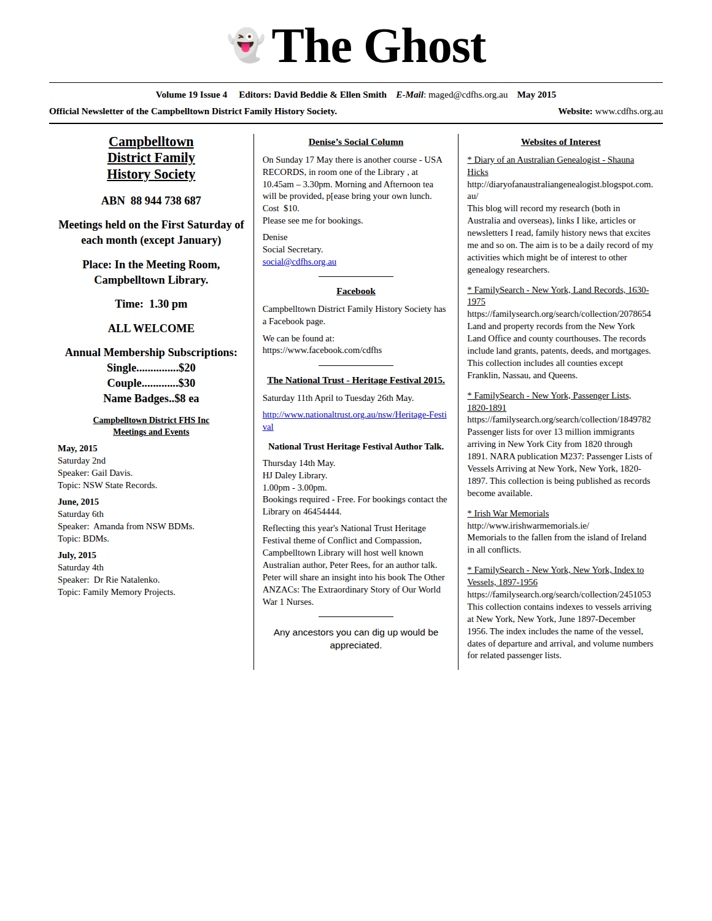👻
The Ghost
Volume 19 Issue 4 Editors: David Beddie & Ellen Smith E-Mail: maged@cdfhs.org.au May 2015
Official Newsletter of the Campbelltown District Family History Society. Website: www.cdfhs.org.au
Campbelltown
District Family
History Society ABN 88 944 738 687 Meetings held on the First Saturday of each month (except January) Place: In the Meeting Room, Campbelltown Library. Time: 1.30 pm ALL WELCOME Annual Membership Subscriptions:
Single...............$20
Couple.............$30
Name Badges..$8 ea
Campbelltown District FHS Inc
Meetings and Events
May, 2015
Saturday 2nd
Speaker: Gail Davis.
Topic: NSW State Records.
June, 2015
Saturday 6th
Speaker: Amanda from NSW BDMs.
Topic: BDMs.
July, 2015
Saturday 4th
Speaker: Dr Rie Natalenko.
Topic: Family Memory Projects.
Denise’s Social Column
On Sunday 17 May there is another course - USA RECORDS, in room one of the Library , at 10.45am – 3.30pm. Morning and Afternoon tea will be provided, p[ease bring your own lunch.
Cost $10.
Please see me for bookings.
Denise
Social Secretary.
social@cdfhs.org.au
Facebook
Campbelltown District Family History Society has a Facebook page.
We can be found at:
https://www.facebook.com/cdfhs
The National Trust - Heritage Festival 2015.
Saturday 11th April to Tuesday 26th May.
http://www.nationaltrust.org.au/nsw/Heritage-Festival
National Trust Heritage Festival Author Talk.
Thursday 14th May.
HJ Daley Library.
1.00pm - 3.00pm.
Bookings required - Free. For bookings contact the Library on 46454444.
Reflecting this year's National Trust Heritage Festival theme of Conflict and Compassion, Campbelltown Library will host well known Australian author, Peter Rees, for an author talk. Peter will share an insight into his book The Other ANZACs: The Extraordinary Story of Our World War 1 Nurses.
Any ancestors you can dig up would be appreciated.
Websites of Interest
* Diary of an Australian Genealogist - Shauna Hicks
http://diaryofanaustraliangenealogist.blogspot.com.au/
This blog will record my research (both in Australia and overseas), links I like, articles or newsletters I read, family history news that excites me and so on. The aim is to be a daily record of my activities which might be of interest to other genealogy researchers.
* FamilySearch - New York, Land Records, 1630-1975
https://familysearch.org/search/collection/2078654
Land and property records from the New York Land Office and county courthouses. The records include land grants, patents, deeds, and mortgages. This collection includes all counties except Franklin, Nassau, and Queens.
* FamilySearch - New York, Passenger Lists, 1820-1891
https://familysearch.org/search/collection/1849782
Passenger lists for over 13 million immigrants arriving in New York City from 1820 through 1891. NARA publication M237: Passenger Lists of Vessels Arriving at New York, New York, 1820-1897. This collection is being published as records become available.
* Irish War Memorials
http://www.irishwarmemorials.ie/
Memorials to the fallen from the island of Ireland in all conflicts.
* FamilySearch - New York, New York, Index to Vessels, 1897-1956
https://familysearch.org/search/collection/2451053
This collection contains indexes to vessels arriving at New York, New York, June 1897-December 1956. The index includes the name of the vessel, dates of departure and arrival, and volume numbers for related passenger lists.